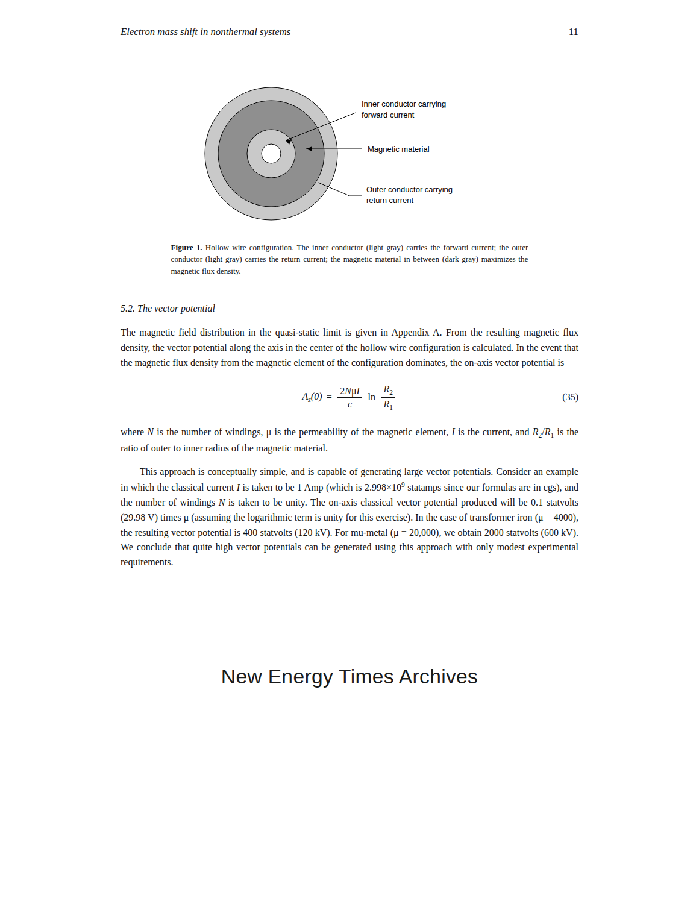Electron mass shift in nonthermal systems 11
Hollow wire configuration cross-section Concentric circles: an outer light gray annulus carrying return current, a dark gray magnetic material layer, a light gray inner conductor carrying forward current, and a white central bore. Inner conductor carrying forward current Magnetic material Outer conductor carrying return current
Figure 1. Hollow wire configuration. The inner conductor (light gray) carries the forward current; the outer conductor (light gray) carries the return current; the magnetic material in between (dark gray) maximizes the magnetic flux density.
5.2. The vector potential
The magnetic field distribution in the quasi-static limit is given in Appendix A. From the resulting magnetic flux density, the vector potential along the axis in the center of the hollow wire configuration is calculated. In the event that the magnetic flux density from the magnetic element of the configuration dominates, the on-axis vector potential is
Az(0) = 2NμI c ln R2 R1
(35)
where N is the number of windings, μ is the permeability of the magnetic element, I is the current, and R2/R1 is the ratio of outer to inner radius of the magnetic material.
This approach is conceptually simple, and is capable of generating large vector potentials. Consider an example in which the classical current I is taken to be 1 Amp (which is 2.998×109 statamps since our formulas are in cgs), and the number of windings N is taken to be unity. The on-axis classical vector potential produced will be 0.1 statvolts (29.98 V) times μ (assuming the logarithmic term is unity for this exercise). In the case of transformer iron (μ = 4000), the resulting vector potential is 400 statvolts (120 kV). For mu-metal (μ = 20,000), we obtain 2000 statvolts (600 kV). We conclude that quite high vector potentials can be generated using this approach with only modest experimental requirements.
New Energy Times Archives